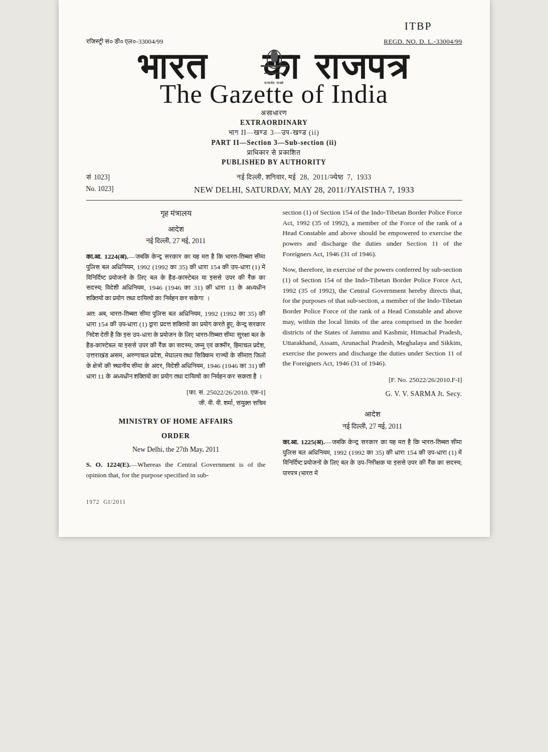ITBP
रजिस्ट्री सं० डी० एल०-33004/99
REGD. NO. D. L.-33004/99
सत्यमेव जयते
भारत का राजपत्र
The Gazette of India
असाधारण
EXTRAORDINARY
भाग II—खण्ड 3—उप-खण्ड (ii)
PART II—Section 3—Sub-section (ii)
प्राधिकार से प्रकाशित
PUBLISHED BY AUTHORITY
सं 1023]
No. 1023]
नई दिल्ली, शनिवार, मई 28, 2011/ज्येष्ठ 7, 1933
NEW DELHI, SATURDAY, MAY 28, 2011/JYAISTHA 7, 1933
गृह मंत्रालय
आदेश
नई दिल्ली, 27 मई, 2011
का.आ. 1224(अ).—जबकि केन्द्र सरकार का यह मत है कि भारत-तिब्बत सीमा पुलिस बल अधिनियम, 1992 (1992 का 35) की धारा 154 की उप-धारा (1) में विनिर्दिष्ट प्रयोजनों के लिए बल के हैड-कांस्टेबल या इससे उपर की रैंक का सदस्य; विदेशी अधिनियम, 1946 (1946 का 31) की धारा 11 के अध्यधीन शक्तियों का प्रयोग तथा दायित्वों का निर्वहन कर सकेगा ।
अत: अब, भारत-तिब्बत सीमा पुलिस बल अधिनियम, 1992 (1992 का 35) की धारा 154 की उप-धारा (1) द्वारा प्रदत्त शक्तियों का प्रयोग करते हुए, केन्द्र सरकार निदेश देती है कि इस उप-धारा के प्रयोजन के लिए भारत-तिब्बत सीमा सुरक्षा बल के हैड-कांस्टेबल या इससे उपर की रैंक का सदस्य; जम्मू एवं कश्मीर, हिमाचल प्रदेश, उत्तराखंड असम, अरुणाचल प्रदेश, मेघालय तथा सिक्किम राज्यों के सीमांत जिलों के क्षेत्रों की स्थानीय सीमा के अंदर, विदेशी अधिनियम, 1946 (1946 का 31) की धारा 11 के अध्यधीन शक्तियों का प्रयोग तथा दायित्वों का निर्वहन कर सकता है ।
[फा. सं. 25022/26/2010. एफ-I]
जी. वी. वी. शर्मा, संयुक्त सचिव
MINISTRY OF HOME AFFAIRS
ORDER
New Delhi, the 27th May, 2011
S. O. 1224(E).—Whereas the Central Government is of the opinion that, for the purpose specified in sub-
1972 GI/2011
section (1) of Section 154 of the Indo-Tibetan Border Police Force Act, 1992 (35 of 1992), a member of the Force of the rank of a Head Constable and above should be empowered to exercise the powers and discharge the duties under Section 11 of the Foreigners Act, 1946 (31 of 1946).
Now, therefore, in exercise of the powers conferred by sub-section (1) of Section 154 of the Indo-Tibetan Border Police Force Act, 1992 (35 of 1992), the Central Government hereby directs that, for the purposes of that sub-section, a member of the Indo-Tibetan Border Police Force of the rank of a Head Constable and above may, within the local limits of the area comprised in the border districts of the States of Jammu and Kashmir, Himachal Pradesh, Uttarakhand, Assam, Arunachal Pradesh, Meghalaya and Sikkim, exercise the powers and discharge the duties under Section 11 of the Foreigners Act, 1946 (31 of 1946).
[F. No. 25022/26/2010.F-I]
G. V. V. SARMA Jt. Secy.
आदेश
नई दिल्ली, 27 मई, 2011
का.आ. 1225(अ).—जबकि केन्द्र सरकार का यह मत है कि भारत-तिब्बत सीमा पुलिस बल अधिनियम, 1992 (1992 का 35) की धारा 154 की उप-धारा (1) में विनिर्दिष्ट प्रयोजनों के लिए बल के उप-निरीक्षक या इससे उपर की रैंक का सदस्य; पारपत्र (भारत में